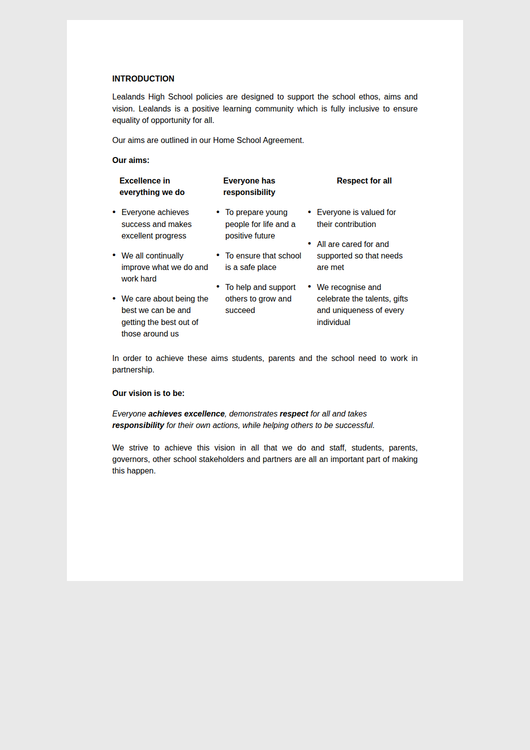INTRODUCTION
Lealands High School policies are designed to support the school ethos, aims and vision. Lealands is a positive learning community which is fully inclusive to ensure equality of opportunity for all.
Our aims are outlined in our Home School Agreement.
Our aims:
| Excellence in everything we do | Everyone has responsibility | Respect for all |
| --- | --- | --- |
| Everyone achieves success and makes excellent progress We all continually improve what we do and work hard We care about being the best we can be and getting the best out of those around us | To prepare young people for life and a positive future To ensure that school is a safe place To help and support others to grow and succeed | Everyone is valued for their contribution All are cared for and supported so that needs are met We recognise and celebrate the talents, gifts and uniqueness of every individual |
In order to achieve these aims students, parents and the school need to work in partnership.
Our vision is to be:
Everyone achieves excellence, demonstrates respect for all and takes responsibility for their own actions, while helping others to be successful.
We strive to achieve this vision in all that we do and staff, students, parents, governors, other school stakeholders and partners are all an important part of making this happen.